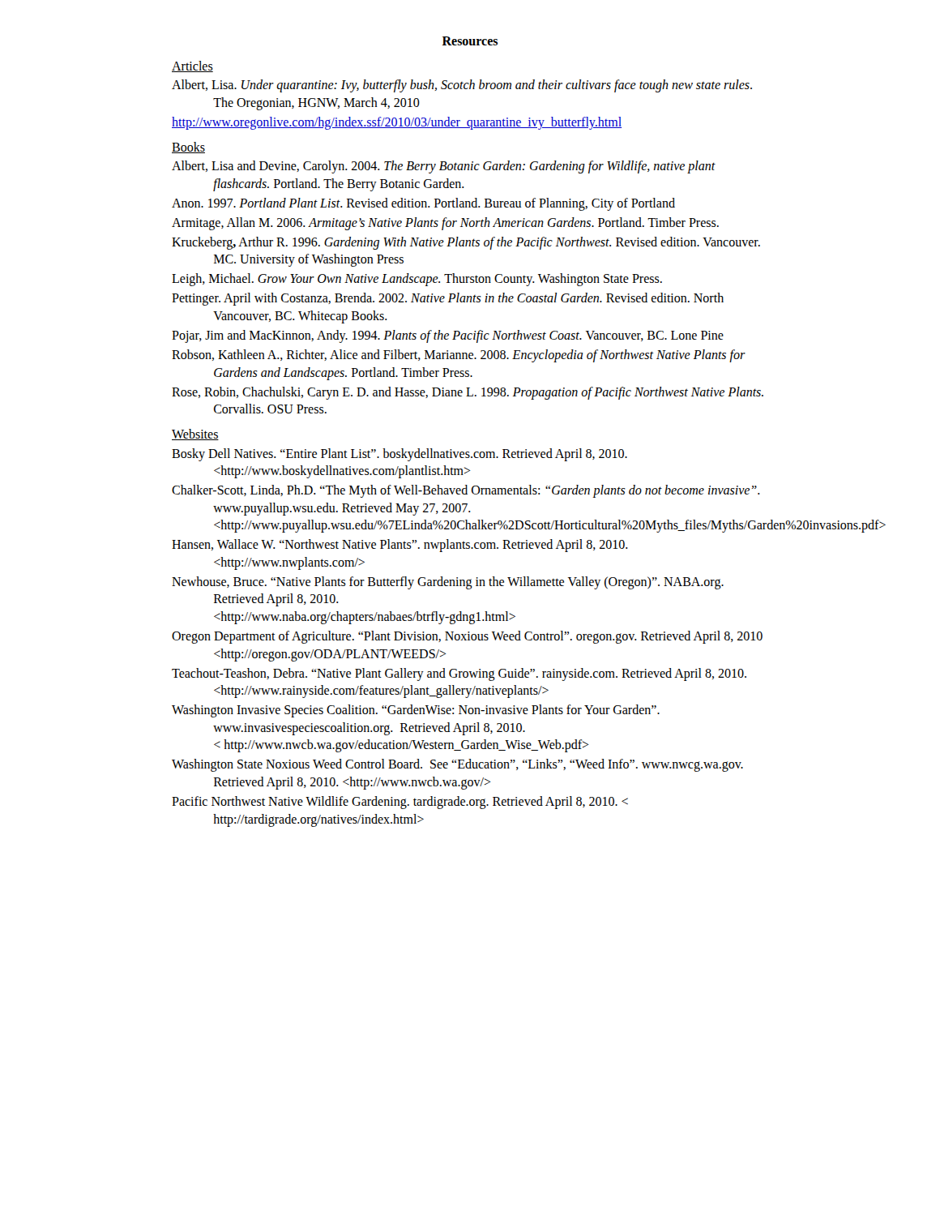Resources
Articles
Albert, Lisa. Under quarantine: Ivy, butterfly bush, Scotch broom and their cultivars face tough new state rules. The Oregonian, HGNW, March 4, 2010
http://www.oregonlive.com/hg/index.ssf/2010/03/under_quarantine_ivy_butterfly.html
Books
Albert, Lisa and Devine, Carolyn. 2004. The Berry Botanic Garden: Gardening for Wildlife, native plant flashcards. Portland. The Berry Botanic Garden.
Anon. 1997. Portland Plant List. Revised edition. Portland. Bureau of Planning, City of Portland
Armitage, Allan M. 2006. Armitage’s Native Plants for North American Gardens. Portland. Timber Press.
Kruckeberg, Arthur R. 1996. Gardening With Native Plants of the Pacific Northwest. Revised edition. Vancouver. MC. University of Washington Press
Leigh, Michael. Grow Your Own Native Landscape. Thurston County. Washington State Press.
Pettinger. April with Costanza, Brenda. 2002. Native Plants in the Coastal Garden. Revised edition. North Vancouver, BC. Whitecap Books.
Pojar, Jim and MacKinnon, Andy. 1994. Plants of the Pacific Northwest Coast. Vancouver, BC. Lone Pine
Robson, Kathleen A., Richter, Alice and Filbert, Marianne. 2008. Encyclopedia of Northwest Native Plants for Gardens and Landscapes. Portland. Timber Press.
Rose, Robin, Chachulski, Caryn E. D. and Hasse, Diane L. 1998. Propagation of Pacific Northwest Native Plants. Corvallis. OSU Press.
Websites
Bosky Dell Natives. “Entire Plant List”. boskydellnatives.com. Retrieved April 8, 2010. <http://www.boskydellnatives.com/plantlist.htm>
Chalker-Scott, Linda, Ph.D. “The Myth of Well-Behaved Ornamentals: “Garden plants do not become invasive”. www.puyallup.wsu.edu. Retrieved May 27, 2007. <http://www.puyallup.wsu.edu/%7ELinda%20Chalker%2DScott/Horticultural%20Myths_files/Myths/Garden%20invasions.pdf>
Hansen, Wallace W. “Northwest Native Plants”. nwplants.com. Retrieved April 8, 2010. <http://www.nwplants.com/>
Newhouse, Bruce. “Native Plants for Butterfly Gardening in the Willamette Valley (Oregon)”. NABA.org. Retrieved April 8, 2010.<http://www.naba.org/chapters/nabaes/btrfly-gdng1.html>
Oregon Department of Agriculture. “Plant Division, Noxious Weed Control”. oregon.gov. Retrieved April 8, 2010<http://oregon.gov/ODA/PLANT/WEEDS/>
Teachout-Teashon, Debra. “Native Plant Gallery and Growing Guide”. rainyside.com. Retrieved April 8, 2010.<http://www.rainyside.com/features/plant_gallery/nativeplants/>
Washington Invasive Species Coalition. “GardenWise: Non-invasive Plants for Your Garden”. www.invasivespeciescoalition.org. Retrieved April 8, 2010.< http://www.nwcb.wa.gov/education/Western_Garden_Wise_Web.pdf>
Washington State Noxious Weed Control Board. See “Education”, “Links”, “Weed Info”. www.nwcg.wa.gov. Retrieved April 8, 2010. <http://www.nwcb.wa.gov/>
Pacific Northwest Native Wildlife Gardening. tardigrade.org. Retrieved April 8, 2010. < http://tardigrade.org/natives/index.html>